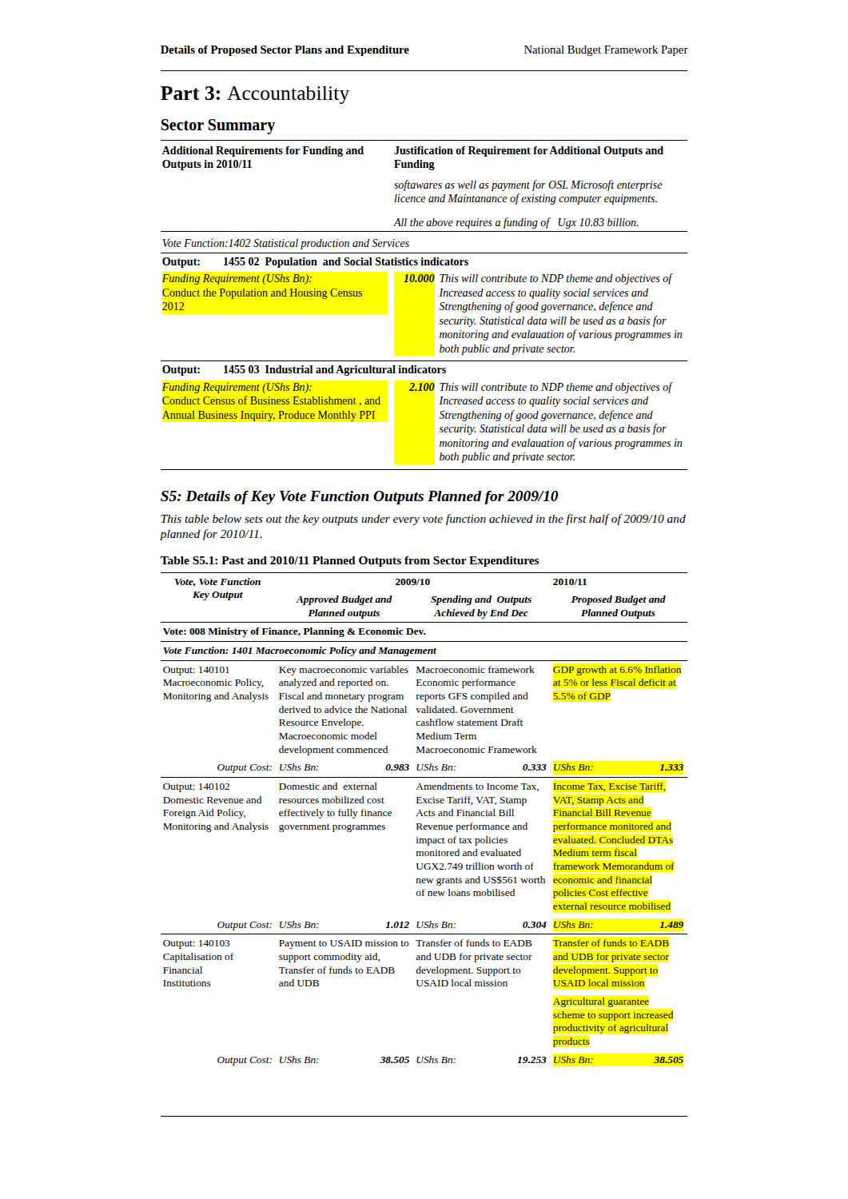Details of Proposed Sector Plans and Expenditure
National Budget Framework Paper
Part 3: Accountability
Sector Summary
| Additional Requirements for Funding and Outputs in 2010/11 | Justification of Requirement for Additional Outputs and Funding |
| --- | --- |
| | softawares as well as payment for OSL Microsoft enterprise licence and Maintanance of existing computer equipments. |
| | All the above requires a funding of Ugx 10.83 billion. |
| Vote Function:1402 Statistical production and Services |
| Output: 1455 02 Population and Social Statistics indicators |
| Funding Requirement (UShs Bn): Conduct the Population and Housing Census 2012 | / 10.000 / This will contribute to NDP theme and objectives of Increased access to quality social services and Strengthening of good governance, defence and security. Statistical data will be used as a basis for monitoring and evalauation of various programmes in both public and private sector. / |
| Output: 1455 03 Industrial and Agricultural indicators |
| Funding Requirement (UShs Bn): Conduct Census of Business Establishment , and Annual Business Inquiry, Produce Monthly PPI | / 2.100 / This will contribute to NDP theme and objectives of Increased access to quality social services and Strengthening of good governance, defence and security. Statistical data will be used as a basis for monitoring and evalauation of various programmes in both public and private sector. / |
S5: Details of Key Vote Function Outputs Planned for 2009/10
This table below sets out the key outputs under every vote function achieved in the first half of 2009/10 and planned for 2010/11.
Table S5.1: Past and 2010/11 Planned Outputs from Sector Expenditures
| Vote, Vote Function Key Output | 2009/10 | 2010/11 |
| --- | --- | --- |
| Approved Budget and Planned outputs | Spending and Outputs Achieved by End Dec | Proposed Budget and Planned Outputs |
| Vote: 008 Ministry of Finance, Planning & Economic Dev. |
| Vote Function: 1401 Macroeconomic Policy and Management |
| Output: 140101 Macroeconomic Policy, Monitoring and Analysis | Key macroeconomic variables analyzed and reported on. Fiscal and monetary program derived to advice the National Resource Envelope. Macroeconomic model development commenced | Macroeconomic framework Economic performance reports GFS compiled and validated. Government cashflow statement Draft Medium Term Macroeconomic Framework | GDP growth at 6.6% Inflation at 5% or less Fiscal deficit at 5.5% of GDP |
| Output Cost: | UShs Bn: 0.983 | UShs Bn: 0.333 | UShs Bn: 1.333 |
| Output: 140102 Domestic Revenue and Foreign Aid Policy, Monitoring and Analysis | Domestic and external resources mobilized cost effectively to fully finance government programmes | Amendments to Income Tax, Excise Tariff, VAT, Stamp Acts and Financial Bill Revenue performance and impact of tax policies monitored and evaluated UGX2.749 trillion worth of new grants and US$561 worth of new loans mobilised | Income Tax, Excise Tariff, VAT, Stamp Acts and Financial Bill Revenue performance monitored and evaluated. Concluded DTAs Medium term fiscal framework Memorandum of economic and financial policies Cost effective external resource mobilised |
| Output Cost: | UShs Bn: 1.012 | UShs Bn: 0.304 | UShs Bn: 1.489 |
| Output: 140103 Capitalisation of Financial Institutions | Payment to USAID mission to support commodity aid, Transfer of funds to EADB and UDB | Transfer of funds to EADB and UDB for private sector development. Support to USAID local mission | Transfer of funds to EADB and UDB for private sector development. Support to USAID local mission Agricultural guarantee scheme to support increased productivity of agricultural products |
| Output Cost: | UShs Bn: 38.505 | UShs Bn: 19.253 | UShs Bn: 38.505 |